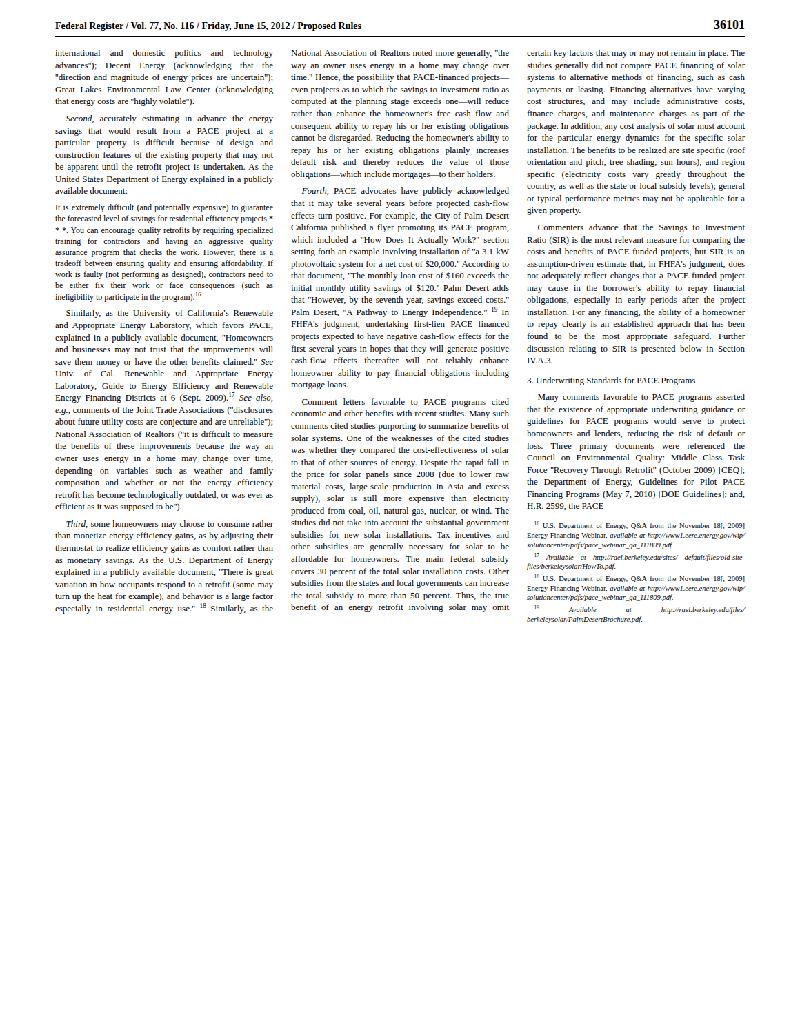Federal Register / Vol. 77, No. 116 / Friday, June 15, 2012 / Proposed Rules
36101
international and domestic politics and technology advances''); Decent Energy (acknowledging that the ''direction and magnitude of energy prices are uncertain''); Great Lakes Environmental Law Center (acknowledging that energy costs are ''highly volatile'').
Second, accurately estimating in advance the energy savings that would result from a PACE project at a particular property is difficult because of design and construction features of the existing property that may not be apparent until the retrofit project is undertaken. As the United States Department of Energy explained in a publicly available document:
It is extremely difficult (and potentially expensive) to guarantee the forecasted level of savings for residential efficiency projects * * *. You can encourage quality retrofits by requiring specialized training for contractors and having an aggressive quality assurance program that checks the work. However, there is a tradeoff between ensuring quality and ensuring affordability. If work is faulty (not performing as designed), contractors need to be either fix their work or face consequences (such as ineligibility to participate in the program).16
Similarly, as the University of California's Renewable and Appropriate Energy Laboratory, which favors PACE, explained in a publicly available document, ''Homeowners and businesses may not trust that the improvements will save them money or have the other benefits claimed.'' See Univ. of Cal. Renewable and Appropriate Energy Laboratory, Guide to Energy Efficiency and Renewable Energy Financing Districts at 6 (Sept. 2009).17 See also, e.g., comments of the Joint Trade Associations (''disclosures about future utility costs are conjecture and are unreliable''); National Association of Realtors (''it is difficult to measure the benefits of these improvements because the way an owner uses energy in a home may change over time, depending on variables such as weather and family composition and whether or not the energy efficiency retrofit has become technologically outdated, or was ever as efficient as it was supposed to be'').
Third, some homeowners may choose to consume rather than monetize energy efficiency gains, as by adjusting their thermostat to realize efficiency gains as comfort rather than as monetary savings. As the U.S. Department of Energy explained in a publicly available document, ''There is great variation in how occupants respond to a retrofit (some may turn up the heat for example), and behavior is a large factor especially in residential energy use.'' 18 Similarly, as the National Association of Realtors noted more generally, ''the way an owner uses energy in a home may change over time.'' Hence, the possibility that PACE-financed projects—even projects as to which the savings-to-investment ratio as computed at the planning stage exceeds one—will reduce rather than enhance the homeowner's free cash flow and consequent ability to repay his or her existing obligations cannot be disregarded. Reducing the homeowner's ability to repay his or her existing obligations plainly increases default risk and thereby reduces the value of those obligations—which include mortgages—to their holders.
Fourth, PACE advocates have publicly acknowledged that it may take several years before projected cash-flow effects turn positive. For example, the City of Palm Desert California published a flyer promoting its PACE program, which included a ''How Does It Actually Work?'' section setting forth an example involving installation of ''a 3.1 kW photovoltaic system for a net cost of $20,000.'' According to that document, ''The monthly loan cost of $160 exceeds the initial monthly utility savings of $120.'' Palm Desert adds that ''However, by the seventh year, savings exceed costs.'' Palm Desert, ''A Pathway to Energy Independence.'' 19 In FHFA's judgment, undertaking first-lien PACE financed projects expected to have negative cash-flow effects for the first several years in hopes that they will generate positive cash-flow effects thereafter will not reliably enhance homeowner ability to pay financial obligations including mortgage loans.
Comment letters favorable to PACE programs cited economic and other benefits with recent studies. Many such comments cited studies purporting to summarize benefits of solar systems. One of the weaknesses of the cited studies was whether they compared the cost-effectiveness of solar to that of other sources of energy. Despite the rapid fall in the price for solar panels since 2008 (due to lower raw material costs, large-scale production in Asia and excess supply), solar is still more expensive than electricity produced from coal, oil, natural gas, nuclear, or wind. The studies did not take into account the substantial government subsidies for new solar installations. Tax incentives and other subsidies are generally necessary for solar to be affordable for homeowners. The main federal subsidy covers 30 percent of the total solar installation costs. Other subsidies from the states and local governments can increase the total subsidy to more than 50 percent. Thus, the true benefit of an energy retrofit involving solar may omit certain key factors that may or may not remain in place. The studies generally did not compare PACE financing of solar systems to alternative methods of financing, such as cash payments or leasing. Financing alternatives have varying cost structures, and may include administrative costs, finance charges, and maintenance charges as part of the package. In addition, any cost analysis of solar must account for the particular energy dynamics for the specific solar installation. The benefits to be realized are site specific (roof orientation and pitch, tree shading, sun hours), and region specific (electricity costs vary greatly throughout the country, as well as the state or local subsidy levels); general or typical performance metrics may not be applicable for a given property.
Commenters advance that the Savings to Investment Ratio (SIR) is the most relevant measure for comparing the costs and benefits of PACE-funded projects, but SIR is an assumption-driven estimate that, in FHFA's judgment, does not adequately reflect changes that a PACE-funded project may cause in the borrower's ability to repay financial obligations, especially in early periods after the project installation. For any financing, the ability of a homeowner to repay clearly is an established approach that has been found to be the most appropriate safeguard. Further discussion relating to SIR is presented below in Section IV.A.3.
3. Underwriting Standards for PACE Programs
Many comments favorable to PACE programs asserted that the existence of appropriate underwriting guidance or guidelines for PACE programs would serve to protect homeowners and lenders, reducing the risk of default or loss. Three primary documents were referenced—the Council on Environmental Quality: Middle Class Task Force ''Recovery Through Retrofit'' (October 2009) [CEQ]; the Department of Energy, Guidelines for Pilot PACE Financing Programs (May 7, 2010) [DOE Guidelines]; and, H.R. 2599, the PACE
16 U.S. Department of Energy, Q&A from the November 18[, 2009] Energy Financing Webinar, available at http://www1.eere.energy.gov/wip/ solutioncenter/pdfs/pace_webinar_qa_111809.pdf.
17 Available at http://rael.berkeley.edu/sites/ default/files/old-site-files/berkeleysolar/HowTo.pdf.
18 U.S. Department of Energy, Q&A from the November 18[, 2009] Energy Financing Webinar, available at http://www1.eere.energy.gov/wip/ solutioncenter/pdfs/pace_webinar_qa_111809.pdf.
19 Available at http://rael.berkeley.edu/files/ berkeleysolar/PalmDesertBrochure.pdf.